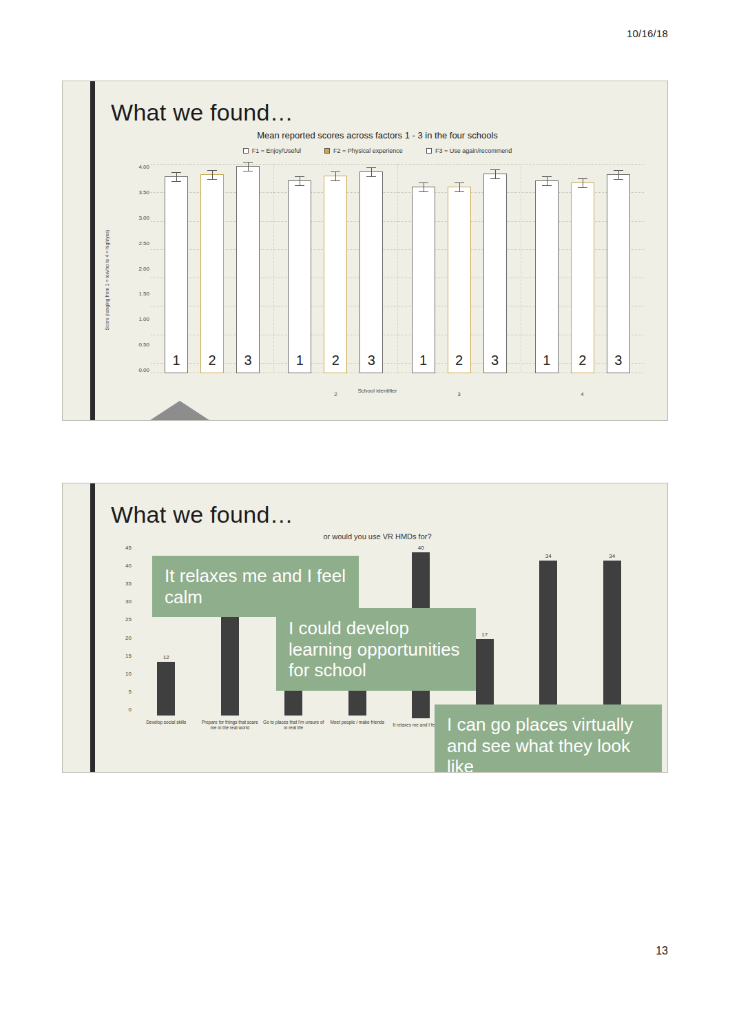10/16/18
What we found…
Mean reported scores across factors 1 - 3 in the four schools
F1 = Enjoy/Useful F2 = Physical experience F3 = Use again/recommend
Score (ranging from 1 = low/no to 4 = high/yes)
4.00 3.50 3.00 2.50 2.00 1.50 1.00 0.50 0.00
1
2
3
1
2
3
1
2
3
1
2
3
2
3
4
School identifier
What we found…
or would you use VR HMDs for?
45 40 35 30 25 20 15 10 5 0
12
Develop social skills
31
Prepare for things that scare me in the real world
Go to places that I'm unsure of in real life
Meet people / make friends
40
It relaxes me and I feel calm
17
34
34
the we in school
It relaxes me and I feel calm
I could develop learning opportunities for school
I can go places virtually and see what they look like
13